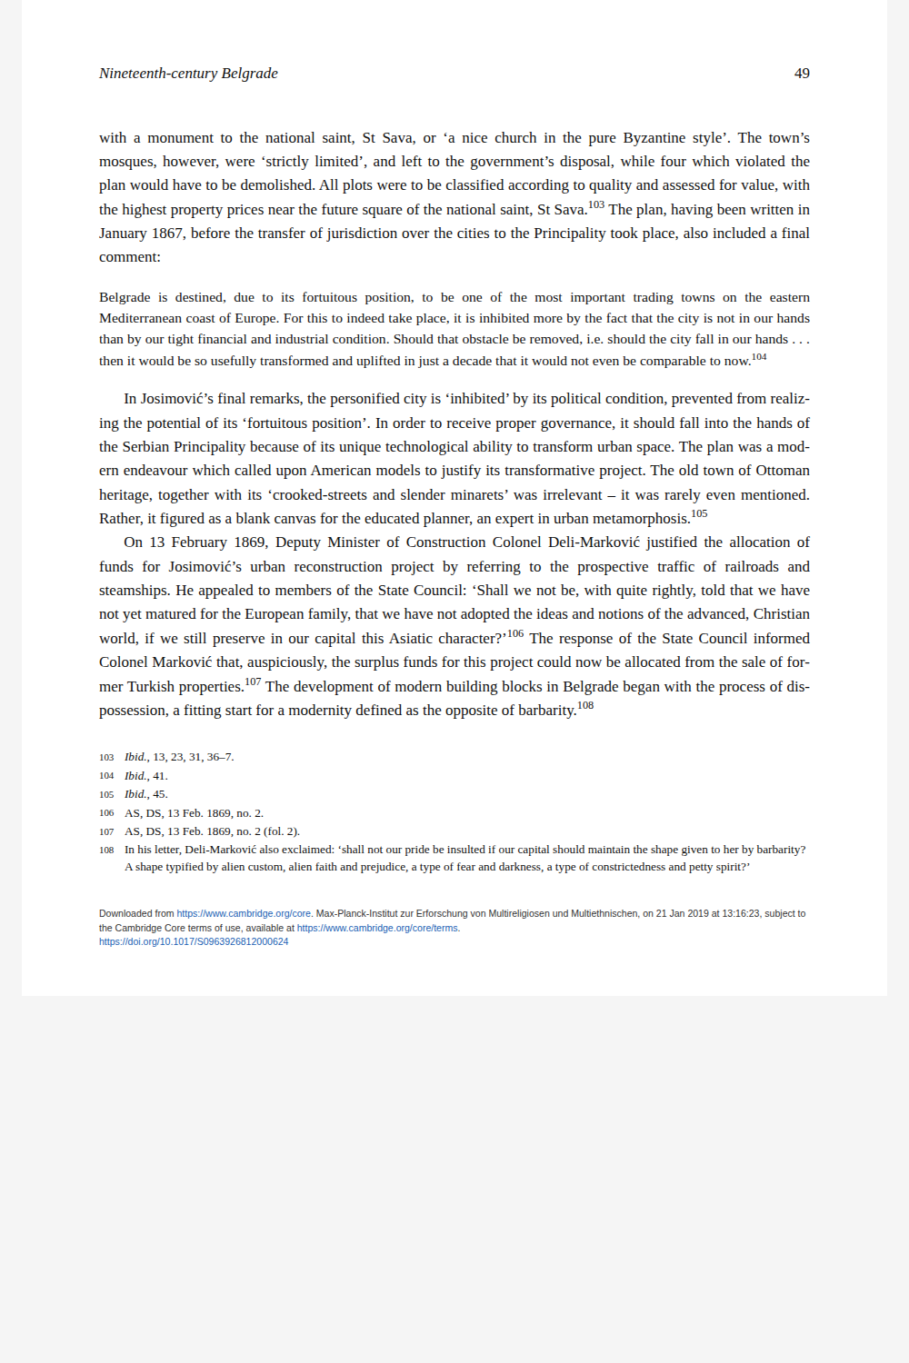Nineteenth-century Belgrade 49
with a monument to the national saint, St Sava, or ‘a nice church in the pure Byzantine style’. The town’s mosques, however, were ‘strictly limited’, and left to the government’s disposal, while four which violated the plan would have to be demolished. All plots were to be classified according to quality and assessed for value, with the highest property prices near the future square of the national saint, St Sava.103 The plan, having been written in January 1867, before the transfer of jurisdiction over the cities to the Principality took place, also included a final comment:
Belgrade is destined, due to its fortuitous position, to be one of the most important trading towns on the eastern Mediterranean coast of Europe. For this to indeed take place, it is inhibited more by the fact that the city is not in our hands than by our tight financial and industrial condition. Should that obstacle be removed, i.e. should the city fall in our hands . . . then it would be so usefully transformed and uplifted in just a decade that it would not even be comparable to now.104
In Josimović’s final remarks, the personified city is ‘inhibited’ by its political condition, prevented from realizing the potential of its ‘fortuitous position’. In order to receive proper governance, it should fall into the hands of the Serbian Principality because of its unique technological ability to transform urban space. The plan was a modern endeavour which called upon American models to justify its transformative project. The old town of Ottoman heritage, together with its ‘crooked-streets and slender minarets’ was irrelevant – it was rarely even mentioned. Rather, it figured as a blank canvas for the educated planner, an expert in urban metamorphosis.105
On 13 February 1869, Deputy Minister of Construction Colonel Deli-Marković justified the allocation of funds for Josimović’s urban reconstruction project by referring to the prospective traffic of railroads and steamships. He appealed to members of the State Council: ‘Shall we not be, with quite rightly, told that we have not yet matured for the European family, that we have not adopted the ideas and notions of the advanced, Christian world, if we still preserve in our capital this Asiatic character?’106 The response of the State Council informed Colonel Marković that, auspiciously, the surplus funds for this project could now be allocated from the sale of former Turkish properties.107 The development of modern building blocks in Belgrade began with the process of dispossession, a fitting start for a modernity defined as the opposite of barbarity.108
103
Ibid., 13, 23, 31, 36–7.
104
Ibid., 41.
105
Ibid., 45.
106
AS, DS, 13 Feb. 1869, no. 2.
107
AS, DS, 13 Feb. 1869, no. 2 (fol. 2).
108
In his letter, Deli-Marković also exclaimed: ‘shall not our pride be insulted if our capital should maintain the shape given to her by barbarity? A shape typified by alien custom, alien faith and prejudice, a type of fear and darkness, a type of constrictedness and petty spirit?’
Downloaded from https://www.cambridge.org/core. Max-Planck-Institut zur Erforschung von Multireligiosen und Multiethnischen, on 21 Jan 2019 at 13:16:23, subject to the Cambridge Core terms of use, available at https://www.cambridge.org/core/terms.
https://doi.org/10.1017/S0963926812000624